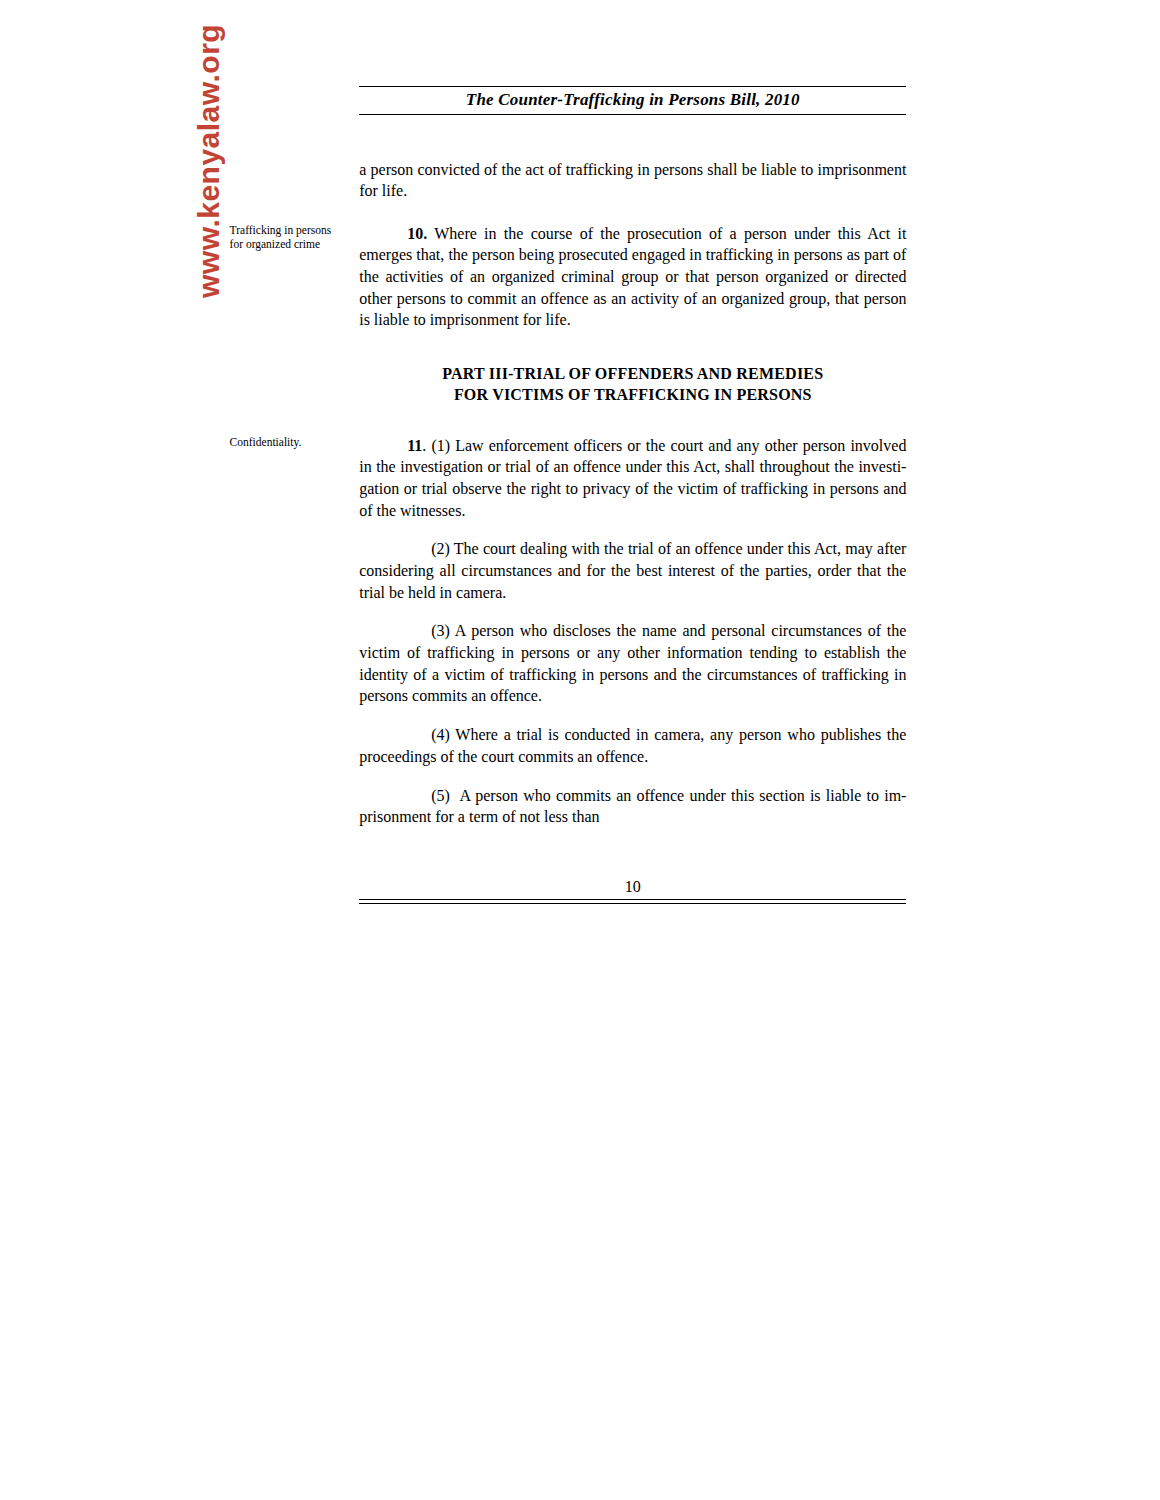www.kenyalaw.org
The Counter-Trafficking in Persons Bill, 2010
a person convicted of the act of trafficking in persons shall be liable to imprisonment for life.
Trafficking in persons for organized crime
10. Where in the course of the prosecution of a person under this Act it emerges that, the person being prosecuted engaged in trafficking in persons as part of the activities of an organized criminal group or that person organized or directed other persons to commit an offence as an activity of an organized group, that person is liable to imprisonment for life.
PART III-TRIAL OF OFFENDERS AND REMEDIES
FOR VICTIMS OF TRAFFICKING IN PERSONS
Confidentiality.
11. (1) Law enforcement officers or the court and any other person involved in the investigation or trial of an offence under this Act, shall throughout the investigation or trial observe the right to privacy of the victim of trafficking in persons and of the witnesses.
(2) The court dealing with the trial of an offence under this Act, may after considering all circumstances and for the best interest of the parties, order that the trial be held in camera.
(3) A person who discloses the name and personal circumstances of the victim of trafficking in persons or any other information tending to establish the identity of a victim of trafficking in persons and the circumstances of trafficking in persons commits an offence.
(4) Where a trial is conducted in camera, any person who publishes the proceedings of the court commits an offence.
(5) A person who commits an offence under this section is liable to imprisonment for a term of not less than
10